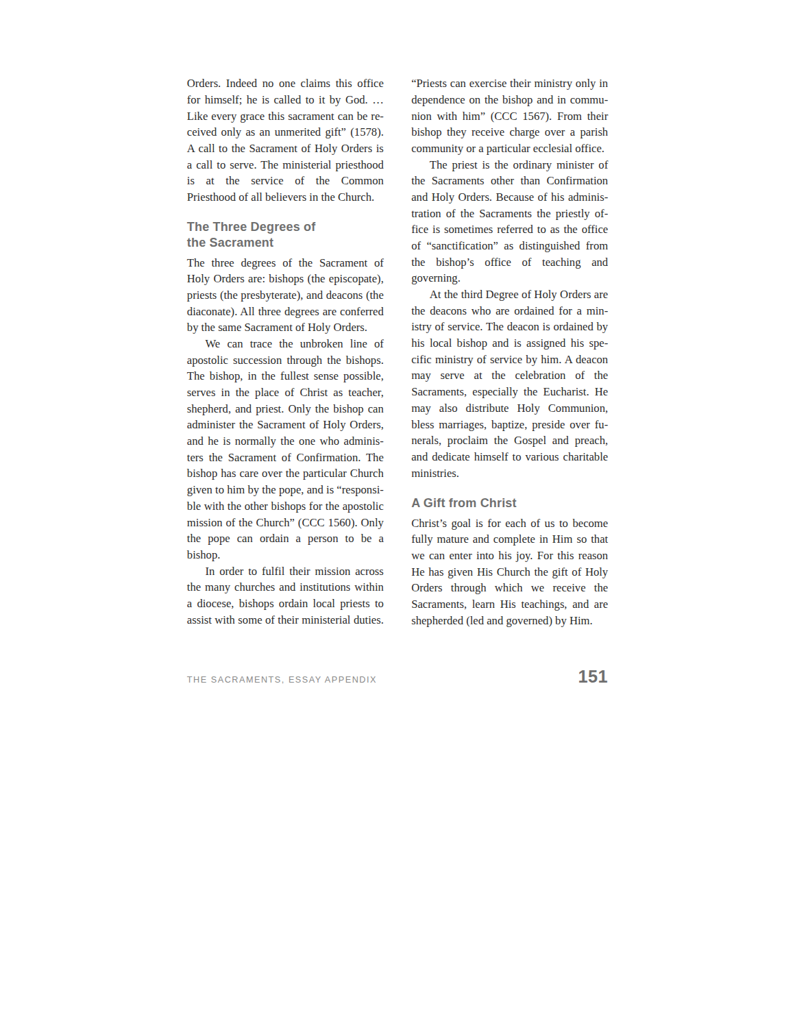Orders. Indeed no one claims this office for himself; he is called to it by God. …Like every grace this sacrament can be received only as an unmerited gift” (1578). A call to the Sacrament of Holy Orders is a call to serve. The ministerial priesthood is at the service of the Common Priesthood of all believers in the Church.
The Three Degrees of
the Sacrament
The three degrees of the Sacrament of Holy Orders are: bishops (the episcopate), priests (the presbyterate), and deacons (the diaconate). All three degrees are conferred by the same Sacrament of Holy Orders.
We can trace the unbroken line of apostolic succession through the bishops. The bishop, in the fullest sense possible, serves in the place of Christ as teacher, shepherd, and priest. Only the bishop can administer the Sacrament of Holy Orders, and he is normally the one who administers the Sacrament of Confirmation. The bishop has care over the particular Church given to him by the pope, and is “responsible with the other bishops for the apostolic mission of the Church” (CCC 1560). Only the pope can ordain a person to be a bishop.
In order to fulfil their mission across the many churches and institutions within a diocese, bishops ordain local priests to assist with some of their ministerial duties. “Priests can exercise their ministry only in dependence on the bishop and in communion with him” (CCC 1567). From their bishop they receive charge over a parish community or a particular ecclesial office.
The priest is the ordinary minister of the Sacraments other than Confirmation and Holy Orders. Because of his administration of the Sacraments the priestly office is sometimes referred to as the office of “sanctification” as distinguished from the bishop’s office of teaching and governing.
At the third Degree of Holy Orders are the deacons who are ordained for a ministry of service. The deacon is ordained by his local bishop and is assigned his specific ministry of service by him. A deacon may serve at the celebration of the Sacraments, especially the Eucharist. He may also distribute Holy Communion, bless marriages, baptize, preside over funerals, proclaim the Gospel and preach, and dedicate himself to various charitable ministries.
A Gift from Christ
Christ’s goal is for each of us to become fully mature and complete in Him so that we can enter into his joy. For this reason He has given His Church the gift of Holy Orders through which we receive the Sacraments, learn His teachings, and are shepherded (led and governed) by Him.
The Sacraments, Essay Appendix
151